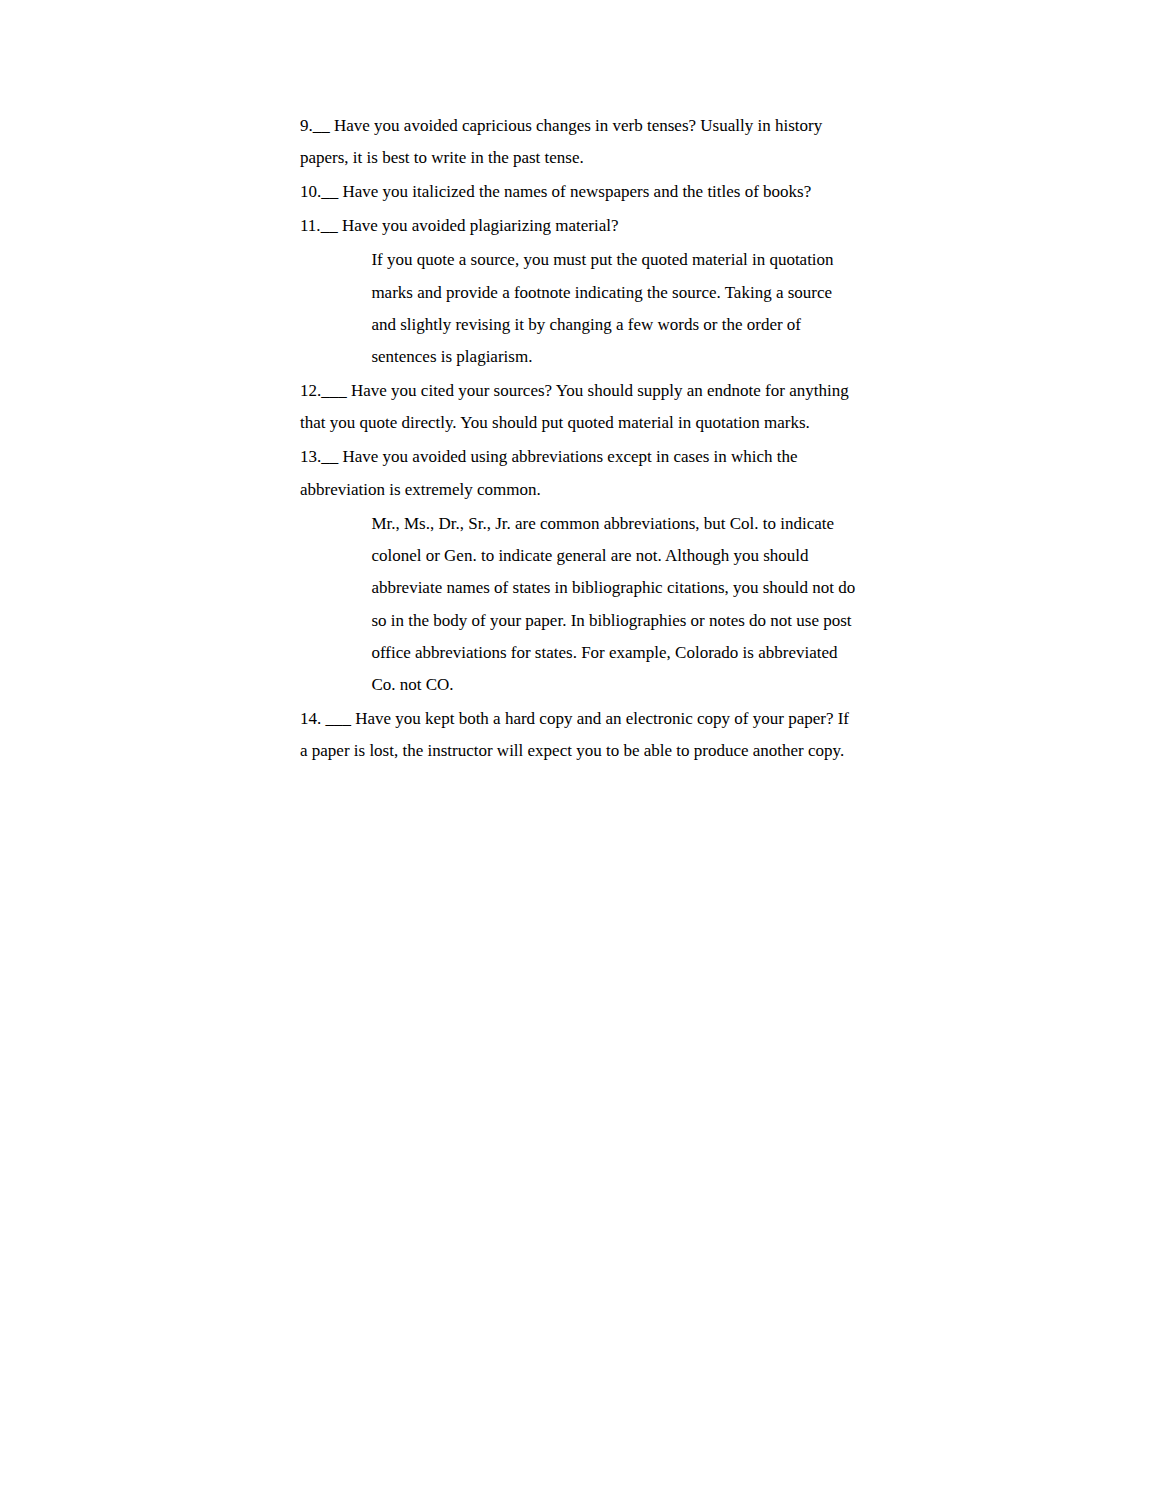9.__ Have you avoided capricious changes in verb tenses? Usually in history papers, it is best to write in the past tense.
10.__ Have you italicized the names of newspapers and the titles of books?
11.__ Have you avoided plagiarizing material?
If you quote a source, you must put the quoted material in quotation marks and provide a footnote indicating the source. Taking a source and slightly revising it by changing a few words or the order of sentences is plagiarism.
12.___ Have you cited your sources? You should supply an endnote for anything that you quote directly. You should put quoted material in quotation marks.
13.__ Have you avoided using abbreviations except in cases in which the abbreviation is extremely common.
Mr., Ms., Dr., Sr., Jr. are common abbreviations, but Col. to indicate colonel or Gen. to indicate general are not. Although you should abbreviate names of states in bibliographic citations, you should not do so in the body of your paper. In bibliographies or notes do not use post office abbreviations for states. For example, Colorado is abbreviated Co. not CO.
14. ___ Have you kept both a hard copy and an electronic copy of your paper? If a paper is lost, the instructor will expect you to be able to produce another copy.